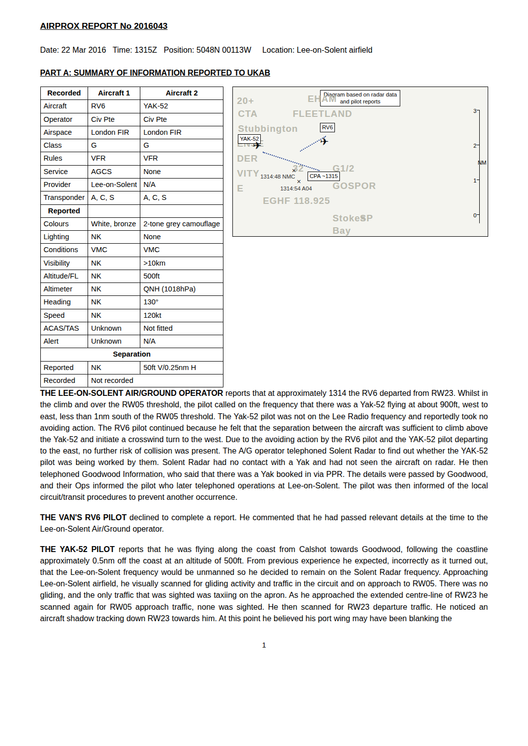AIRPROX REPORT No 2016043
Date: 22 Mar 2016 Time: 1315Z Position: 5048N 00113W Location: Lee-on-Solent airfield
PART A: SUMMARY OF INFORMATION REPORTED TO UKAB
| Recorded | Aircraft 1 | Aircraft 2 |
| --- | --- | --- |
| Aircraft | RV6 | YAK-52 |
| Operator | Civ Pte | Civ Pte |
| Airspace | London FIR | London FIR |
| Class | G | G |
| Rules | VFR | VFR |
| Service | AGCS | None |
| Provider | Lee-on-Solent | N/A |
| Transponder | A, C, S | A, C, S |
| Reported | | |
| Colours | White, bronze | 2-tone grey camouflage |
| Lighting | NK | None |
| Conditions | VMC | VMC |
| Visibility | NK | >10km |
| Altitude/FL | NK | 500ft |
| Altimeter | NK | QNH (1018hPa) |
| Heading | NK | 130° |
| Speed | NK | 120kt |
| ACAS/TAS | Unknown | Not fitted |
| Alert | Unknown | N/A |
| Separation |
| Reported | NK | 50ft V/0.25nm H |
| Recorded | Not recorded |
Diagram based on radar data
and pilot reports
20+
EHAM
CTA
FLEETLAND
Stubbington
ENSE
DER
VITY
E
32
G1/2
GOSPOR
EGHF 118.925
Stokes
Bay
SP
RV6
YAK-52
CPA ~1315
1314:48 NMC
1314:54 A04
✈
✈
✕
✕
3
2
1
0
NM
THE LEE-ON-SOLENT AIR/GROUND OPERATOR reports that at approximately 1314 the RV6 departed from RW23. Whilst in the climb and over the RW05 threshold, the pilot called on the frequency that there was a Yak-52 flying at about 900ft, west to east, less than 1nm south of the RW05 threshold. The Yak-52 pilot was not on the Lee Radio frequency and reportedly took no avoiding action. The RV6 pilot continued because he felt that the separation between the aircraft was sufficient to climb above the Yak-52 and initiate a crosswind turn to the west. Due to the avoiding action by the RV6 pilot and the YAK-52 pilot departing to the east, no further risk of collision was present. The A/G operator telephoned Solent Radar to find out whether the YAK-52 pilot was being worked by them. Solent Radar had no contact with a Yak and had not seen the aircraft on radar. He then telephoned Goodwood Information, who said that there was a Yak booked in via PPR. The details were passed by Goodwood, and their Ops informed the pilot who later telephoned operations at Lee-on-Solent. The pilot was then informed of the local circuit/transit procedures to prevent another occurrence.
THE VAN'S RV6 PILOT declined to complete a report. He commented that he had passed relevant details at the time to the Lee-on-Solent Air/Ground operator.
THE YAK-52 PILOT reports that he was flying along the coast from Calshot towards Goodwood, following the coastline approximately 0.5nm off the coast at an altitude of 500ft. From previous experience he expected, incorrectly as it turned out, that the Lee-on-Solent frequency would be unmanned so he decided to remain on the Solent Radar frequency. Approaching Lee-on-Solent airfield, he visually scanned for gliding activity and traffic in the circuit and on approach to RW05. There was no gliding, and the only traffic that was sighted was taxiing on the apron. As he approached the extended centre-line of RW23 he scanned again for RW05 approach traffic, none was sighted. He then scanned for RW23 departure traffic. He noticed an aircraft shadow tracking down RW23 towards him. At this point he believed his port wing may have been blanking the
1